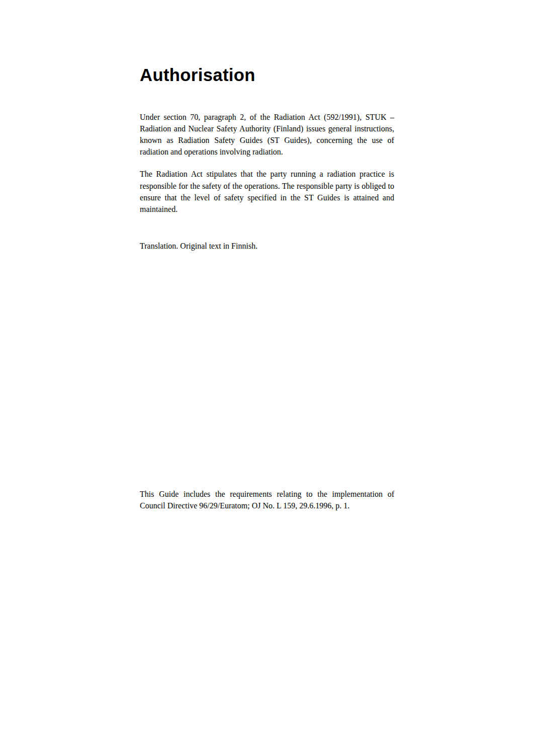Authorisation
Under section 70, paragraph 2, of the Radiation Act (592/1991), STUK – Radiation and Nuclear Safety Authority (Finland) issues general instructions, known as Radiation Safety Guides (ST Guides), concerning the use of radiation and operations involving radiation.
The Radiation Act stipulates that the party running a radiation practice is responsible for the safety of the operations. The responsible party is obliged to ensure that the level of safety specified in the ST Guides is attained and maintained.
Translation. Original text in Finnish.
This Guide includes the requirements relating to the implementation of Council Directive 96/29/Euratom; OJ No. L 159, 29.6.1996, p. 1.